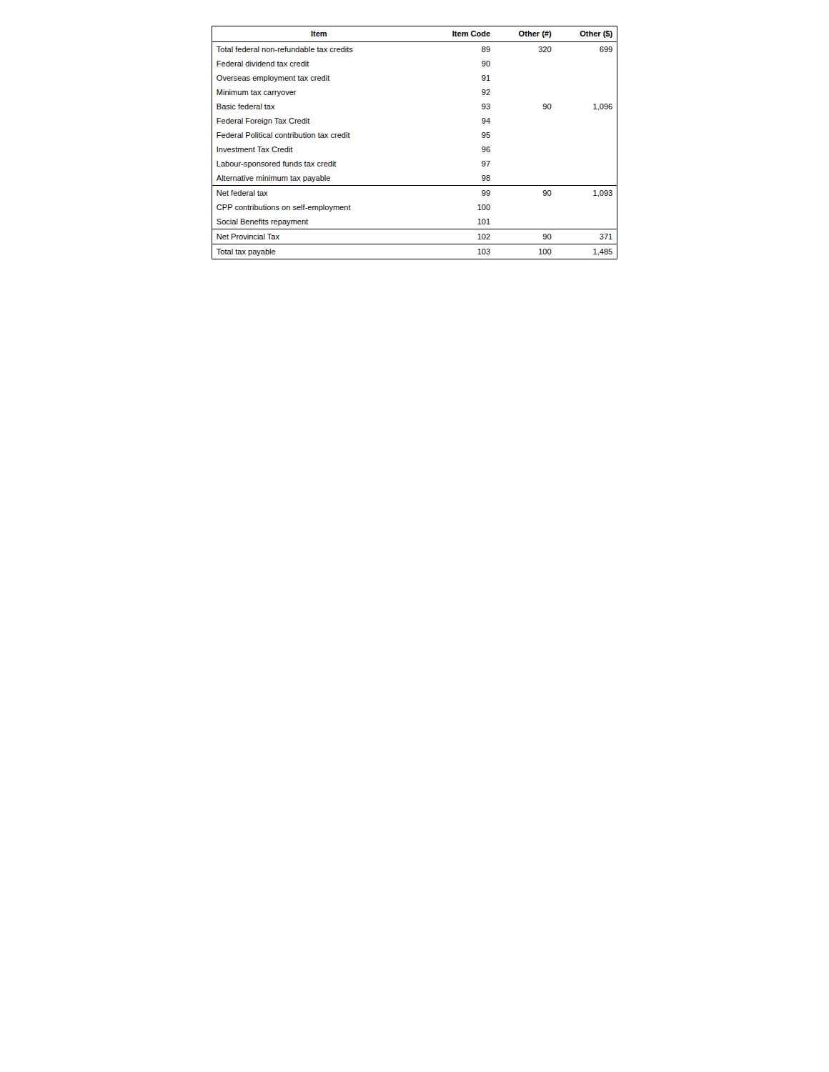| Item | Item Code | Other (#) | Other ($) |
| --- | --- | --- | --- |
| Total federal non-refundable tax credits | 89 | 320 | 699 |
| Federal dividend tax credit | 90 | | |
| Overseas employment tax credit | 91 | | |
| Minimum tax carryover | 92 | | |
| Basic federal tax | 93 | 90 | 1,096 |
| Federal Foreign Tax Credit | 94 | | |
| Federal Political contribution tax credit | 95 | | |
| Investment Tax Credit | 96 | | |
| Labour-sponsored funds tax credit | 97 | | |
| Alternative minimum tax payable | 98 | | |
| Net federal tax | 99 | 90 | 1,093 |
| CPP contributions on self-employment | 100 | | |
| Social Benefits repayment | 101 | | |
| Net Provincial Tax | 102 | 90 | 371 |
| Total tax payable | 103 | 100 | 1,485 |